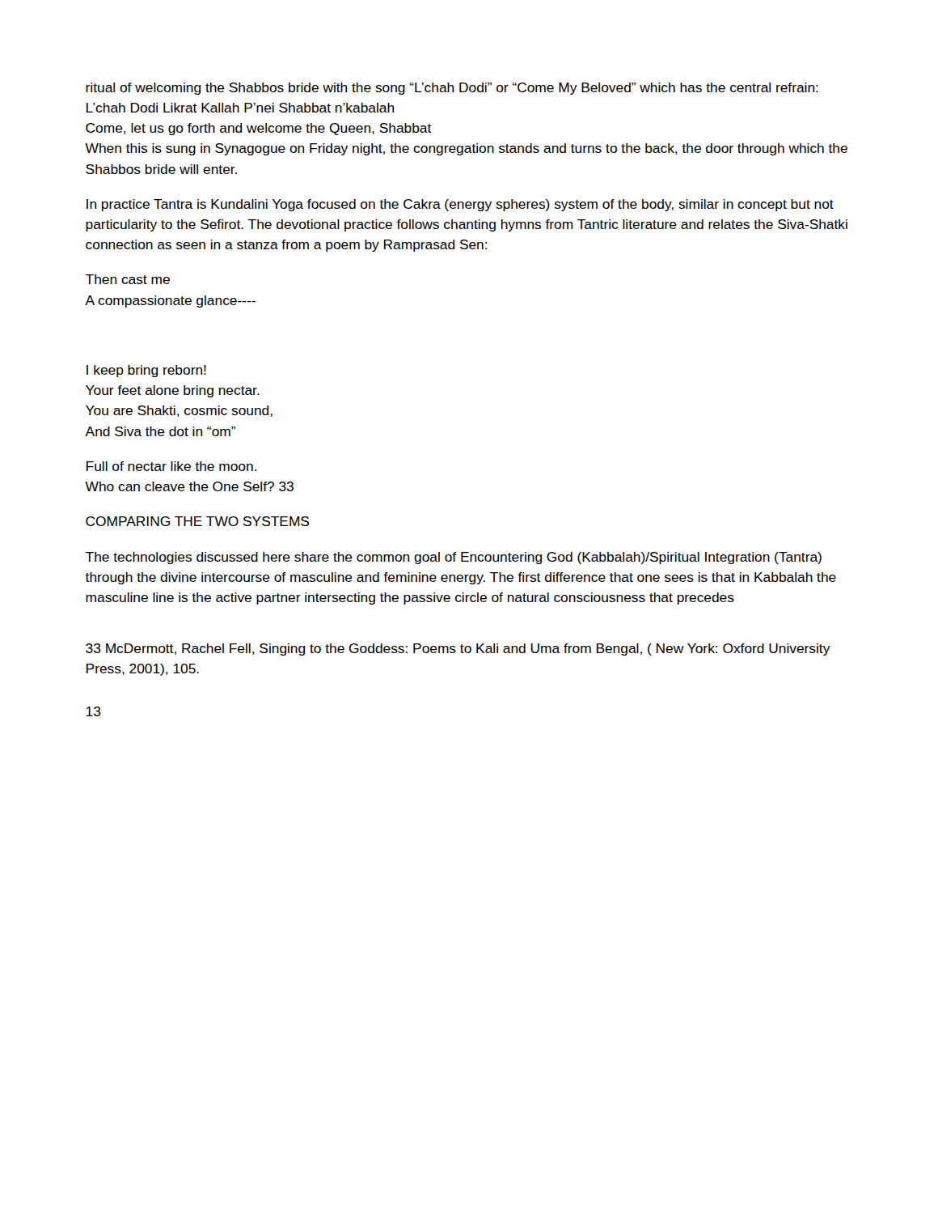ritual of welcoming the Shabbos bride with the song “L’chah Dodi” or “Come My Beloved” which has the central refrain:
L’chah Dodi Likrat Kallah P’nei Shabbat n’kabalah
Come, let us go forth and welcome the Queen, Shabbat
When this is sung in Synagogue on Friday night, the congregation stands and turns to the back, the door through which the Shabbos bride will enter.
In practice Tantra is Kundalini Yoga focused on the Cakra (energy spheres) system of the body, similar in concept but not particularity to the Sefirot. The devotional practice follows chanting hymns from Tantric literature and relates the Siva-Shatki connection as seen in a stanza from a poem by Ramprasad Sen:
Then cast me
A compassionate glance----
I keep bring reborn!
Your feet alone bring nectar.
You are Shakti, cosmic sound,
And Siva the dot in “om”
Full of nectar like the moon.
Who can cleave the One Self? 33
Comparing the Two Systems
The technologies discussed here share the common goal of Encountering God (Kabbalah)/Spiritual Integration (Tantra) through the divine intercourse of masculine and feminine energy. The first difference that one sees is that in Kabbalah the masculine line is the active partner intersecting the passive circle of natural consciousness that precedes
33 McDermott, Rachel Fell, Singing to the Goddess: Poems to Kali and Uma from Bengal, ( New York: Oxford University Press, 2001), 105.
13